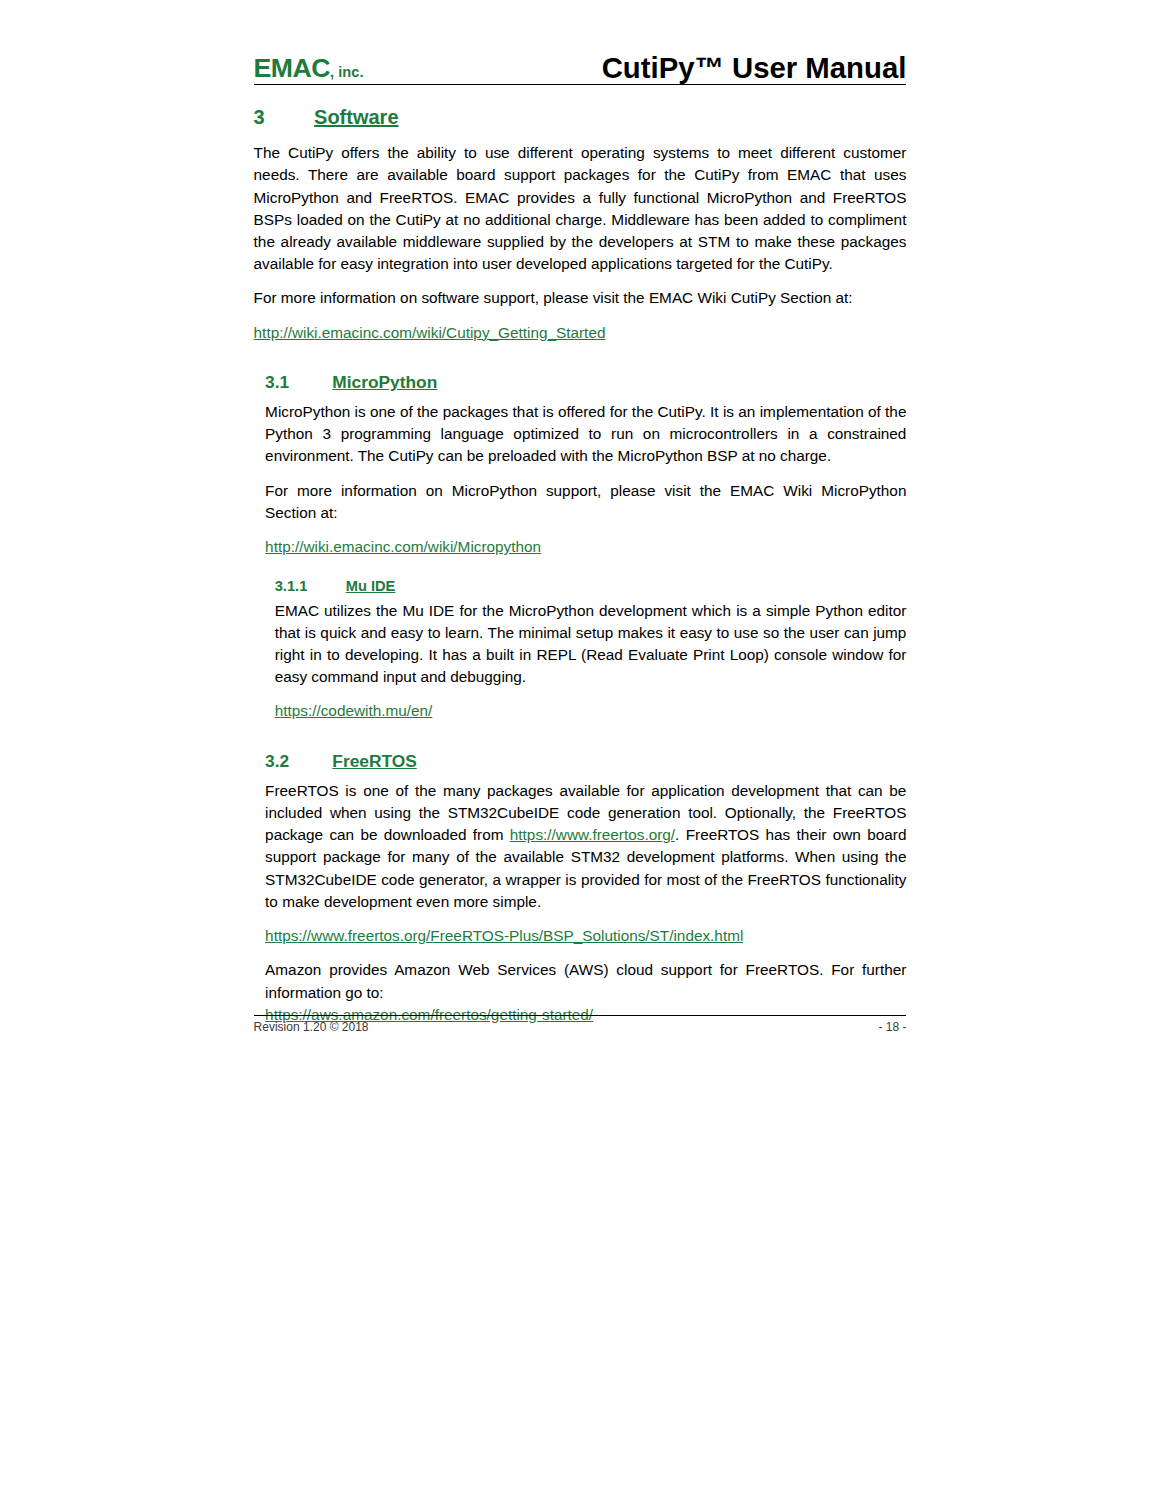EMAC, inc.
CutiPy™ User Manual
3 Software
The CutiPy offers the ability to use different operating systems to meet different customer needs. There are available board support packages for the CutiPy from EMAC that uses MicroPython and FreeRTOS. EMAC provides a fully functional MicroPython and FreeRTOS BSPs loaded on the CutiPy at no additional charge. Middleware has been added to compliment the already available middleware supplied by the developers at STM to make these packages available for easy integration into user developed applications targeted for the CutiPy.
For more information on software support, please visit the EMAC Wiki CutiPy Section at:
http://wiki.emacinc.com/wiki/Cutipy_Getting_Started
3.1 MicroPython
MicroPython is one of the packages that is offered for the CutiPy. It is an implementation of the Python 3 programming language optimized to run on microcontrollers in a constrained environment. The CutiPy can be preloaded with the MicroPython BSP at no charge.
For more information on MicroPython support, please visit the EMAC Wiki MicroPython Section at:
http://wiki.emacinc.com/wiki/Micropython
3.1.1 Mu IDE
EMAC utilizes the Mu IDE for the MicroPython development which is a simple Python editor that is quick and easy to learn. The minimal setup makes it easy to use so the user can jump right in to developing. It has a built in REPL (Read Evaluate Print Loop) console window for easy command input and debugging.
https://codewith.mu/en/
3.2 FreeRTOS
FreeRTOS is one of the many packages available for application development that can be included when using the STM32CubeIDE code generation tool. Optionally, the FreeRTOS package can be downloaded from https://www.freertos.org/. FreeRTOS has their own board support package for many of the available STM32 development platforms. When using the STM32CubeIDE code generator, a wrapper is provided for most of the FreeRTOS functionality to make development even more simple.
https://www.freertos.org/FreeRTOS-Plus/BSP_Solutions/ST/index.html
Amazon provides Amazon Web Services (AWS) cloud support for FreeRTOS. For further information go to:
https://aws.amazon.com/freertos/getting-started/
Revision 1.20 © 2018 - 18 -